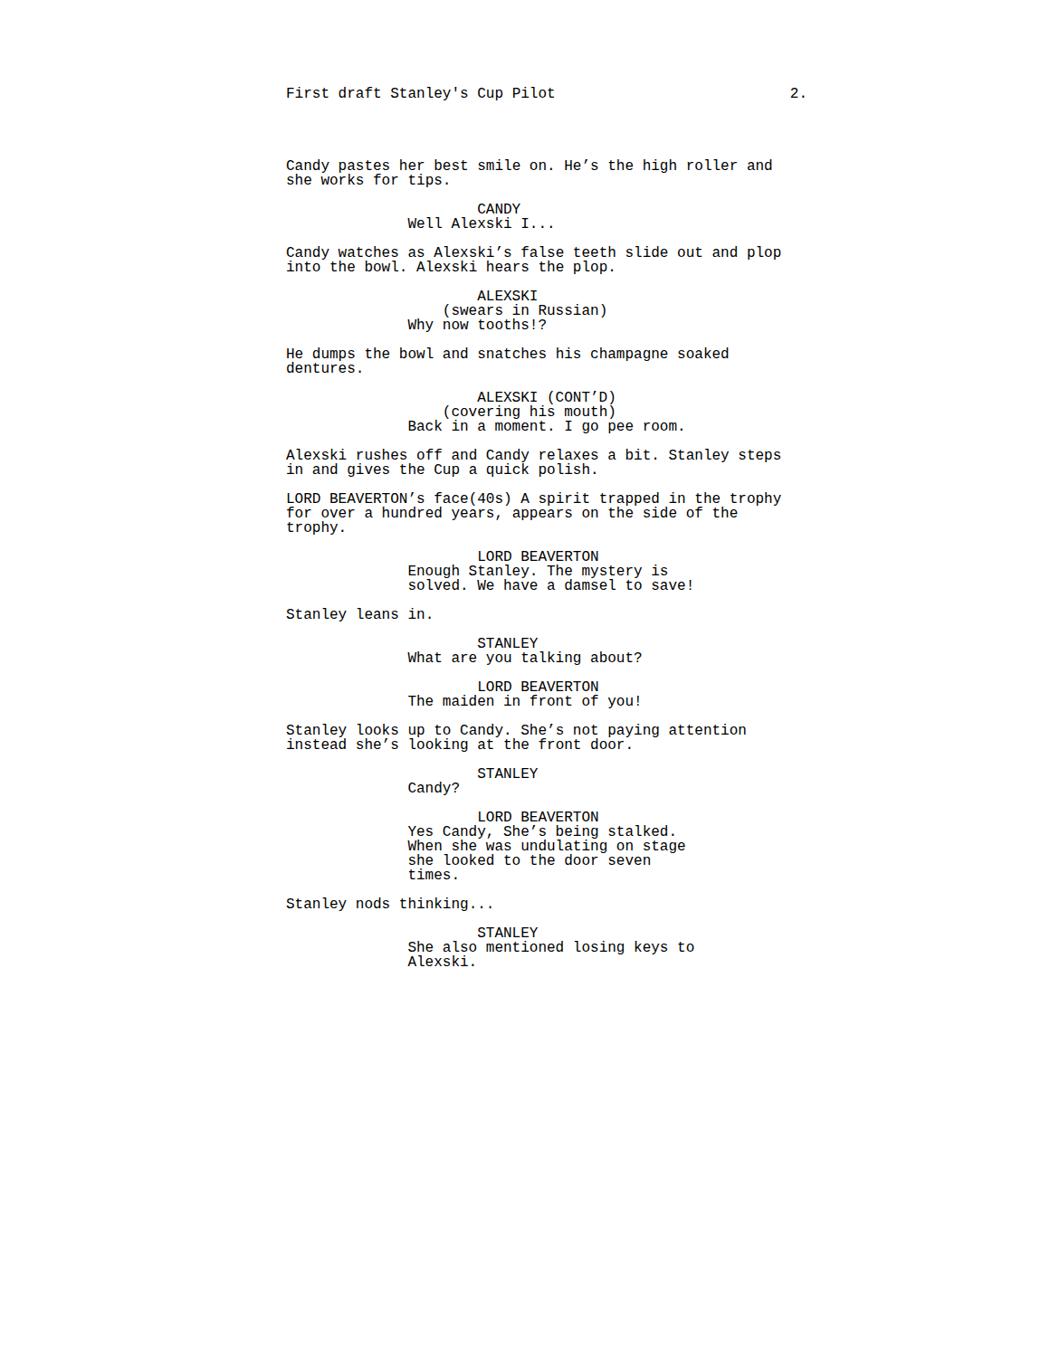First draft Stanley's Cup Pilot
2.
Candy pastes her best smile on. He’s the high roller and she works for tips.
CANDY
Well Alexski I...
Candy watches as Alexski’s false teeth slide out and plop into the bowl. Alexski hears the plop.
ALEXSKI
(swears in Russian)
Why now tooths!?
He dumps the bowl and snatches his champagne soaked dentures.
ALEXSKI (CONT’D)
(covering his mouth)
Back in a moment. I go pee room.
Alexski rushes off and Candy relaxes a bit. Stanley steps in and gives the Cup a quick polish.
LORD BEAVERTON’s face(40s) A spirit trapped in the trophy for over a hundred years, appears on the side of the trophy.
LORD BEAVERTON
Enough Stanley. The mystery is solved. We have a damsel to save!
Stanley leans in.
STANLEY
What are you talking about?
LORD BEAVERTON
The maiden in front of you!
Stanley looks up to Candy. She’s not paying attention instead she’s looking at the front door.
STANLEY
Candy?
LORD BEAVERTON
Yes Candy, She’s being stalked. When she was undulating on stage she looked to the door seven times.
Stanley nods thinking...
STANLEY
She also mentioned losing keys to Alexski.